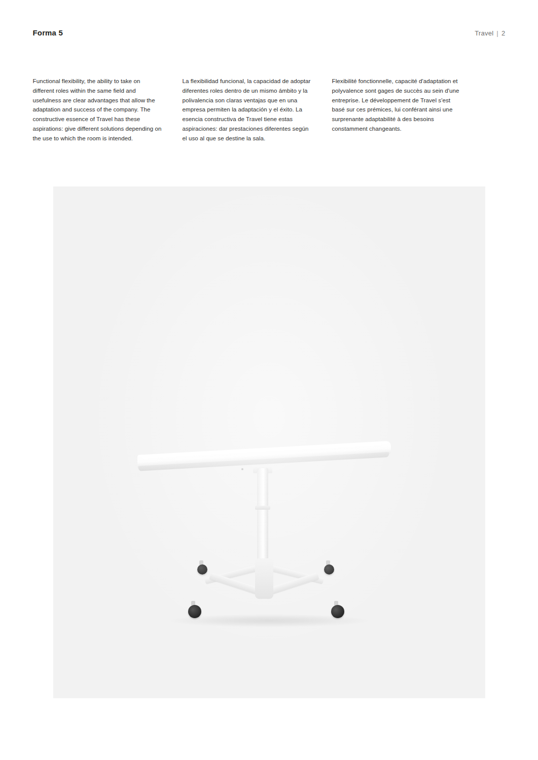Forma 5
Travel|2
Functional flexibility, the ability to take on different roles within the same field and usefulness are clear advantages that allow the adaptation and success of the company. The constructive essence of Travel has these aspirations: give different solutions depending on the use to which the room is intended.
La flexibilidad funcional, la capacidad de adoptar diferentes roles dentro de un mismo ámbito y la polivalencia son claras ventajas que en una empresa permiten la adaptación y el éxito. La esencia constructiva de Travel tiene estas aspiraciones: dar prestaciones diferentes según el uso al que se destine la sala.
Flexibilité fonctionnelle, capacité d'adaptation et polyvalence sont gages de succès au sein d'une entreprise. Le développement de Travel s'est basé sur ces prémices, lui conférant ainsi une surprenante adaptabilité à des besoins constamment changeants.